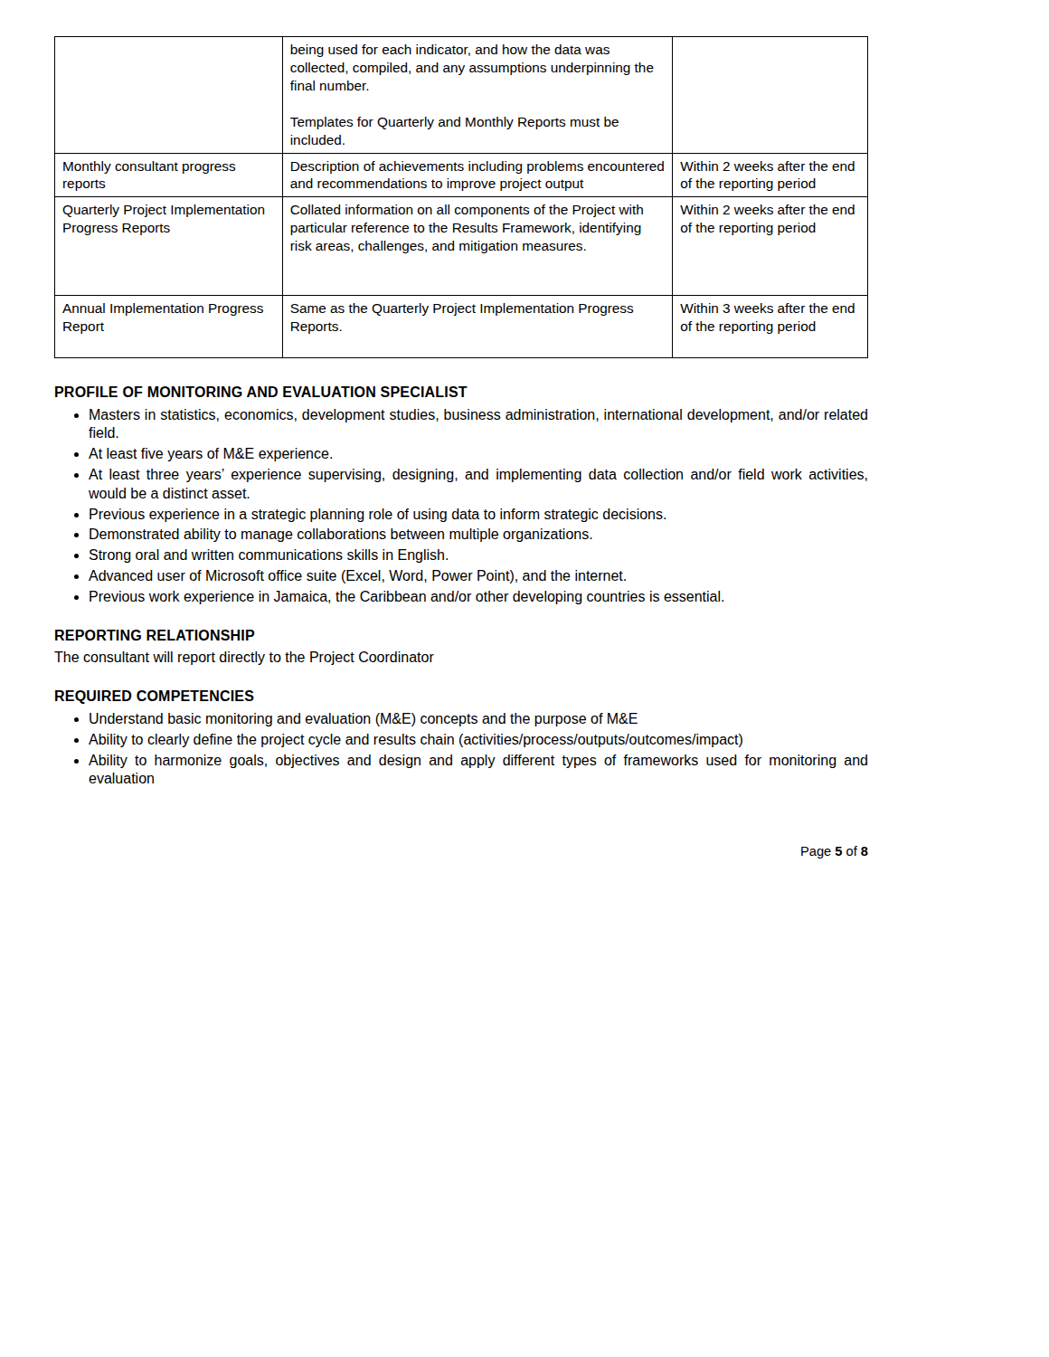| | being used for each indicator, and how the data was collected, compiled, and any assumptions underpinning the final number. Templates for Quarterly and Monthly Reports must be included. | |
| Monthly consultant progress reports | Description of achievements including problems encountered and recommendations to improve project output | Within 2 weeks after the end of the reporting period |
| Quarterly Project Implementation Progress Reports | Collated information on all components of the Project with particular reference to the Results Framework, identifying risk areas, challenges, and mitigation measures. | Within 2 weeks after the end of the reporting period |
| Annual Implementation Progress Report | Same as the Quarterly Project Implementation Progress Reports. | Within 3 weeks after the end of the reporting period |
PROFILE OF MONITORING AND EVALUATION SPECIALIST
Masters in statistics, economics, development studies, business administration, international development, and/or related field.
At least five years of M&E experience.
At least three years’ experience supervising, designing, and implementing data collection and/or field work activities, would be a distinct asset.
Previous experience in a strategic planning role of using data to inform strategic decisions.
Demonstrated ability to manage collaborations between multiple organizations.
Strong oral and written communications skills in English.
Advanced user of Microsoft office suite (Excel, Word, Power Point), and the internet.
Previous work experience in Jamaica, the Caribbean and/or other developing countries is essential.
REPORTING RELATIONSHIP
The consultant will report directly to the Project Coordinator
REQUIRED COMPETENCIES
Understand basic monitoring and evaluation (M&E) concepts and the purpose of M&E
Ability to clearly define the project cycle and results chain (activities/process/outputs/outcomes/impact)
Ability to harmonize goals, objectives and design and apply different types of frameworks used for monitoring and evaluation
Page 5 of 8